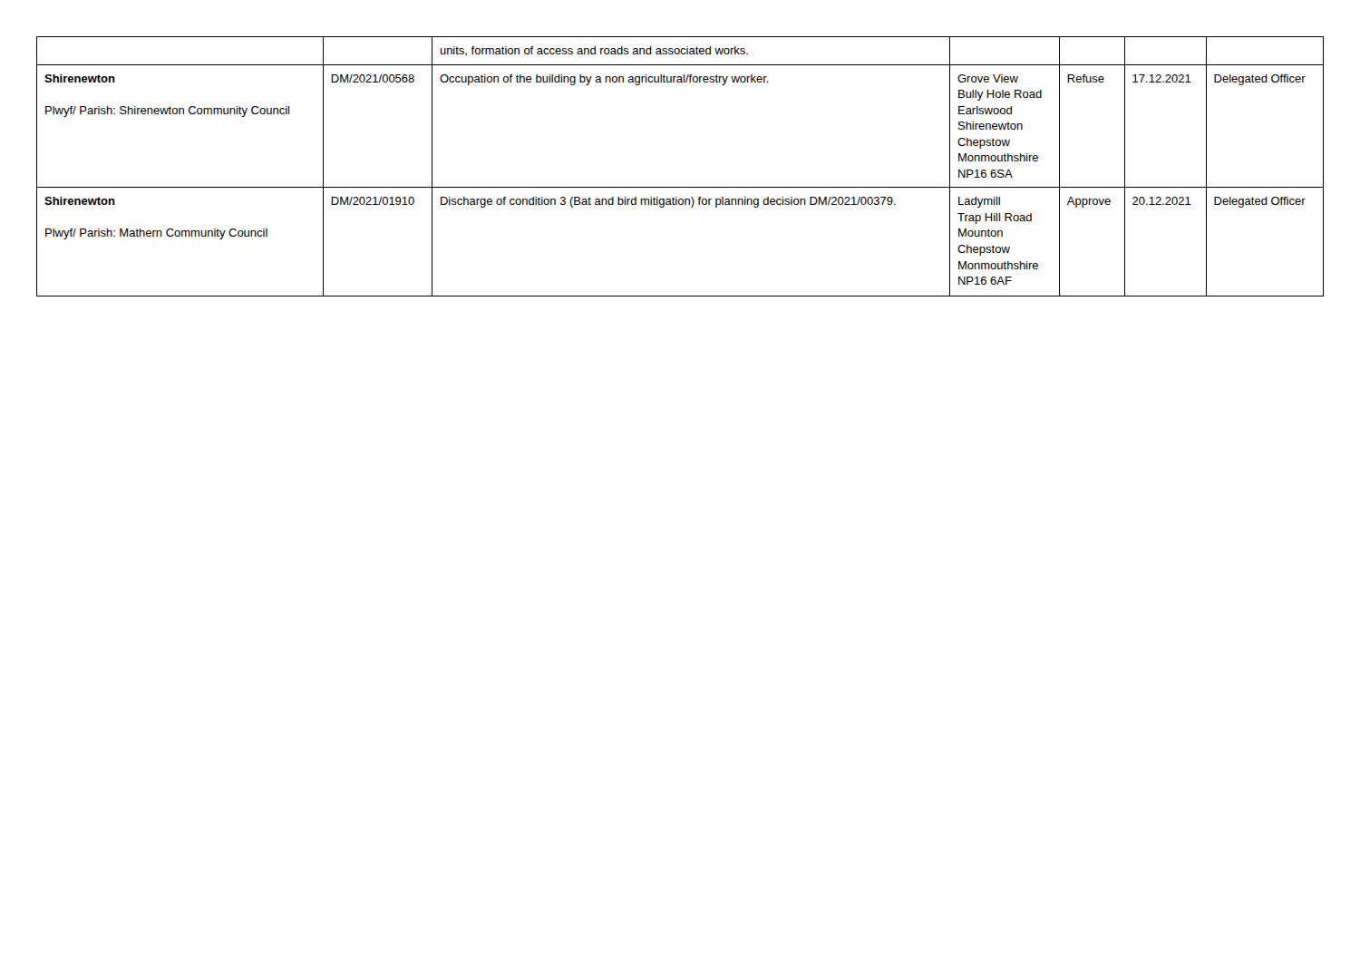| | | units, formation of access and roads and associated works. | | | | |
| Shirenewton Plwyf/ Parish: Shirenewton Community Council | DM/2021/00568 | Occupation of the building by a non agricultural/forestry worker. | Grove View Bully Hole Road Earlswood Shirenewton Chepstow Monmouthshire NP16 6SA | Refuse | 17.12.2021 | Delegated Officer |
| Shirenewton Plwyf/ Parish: Mathern Community Council | DM/2021/01910 | Discharge of condition 3 (Bat and bird mitigation) for planning decision DM/2021/00379. | Ladymill Trap Hill Road Mounton Chepstow Monmouthshire NP16 6AF | Approve | 20.12.2021 | Delegated Officer |